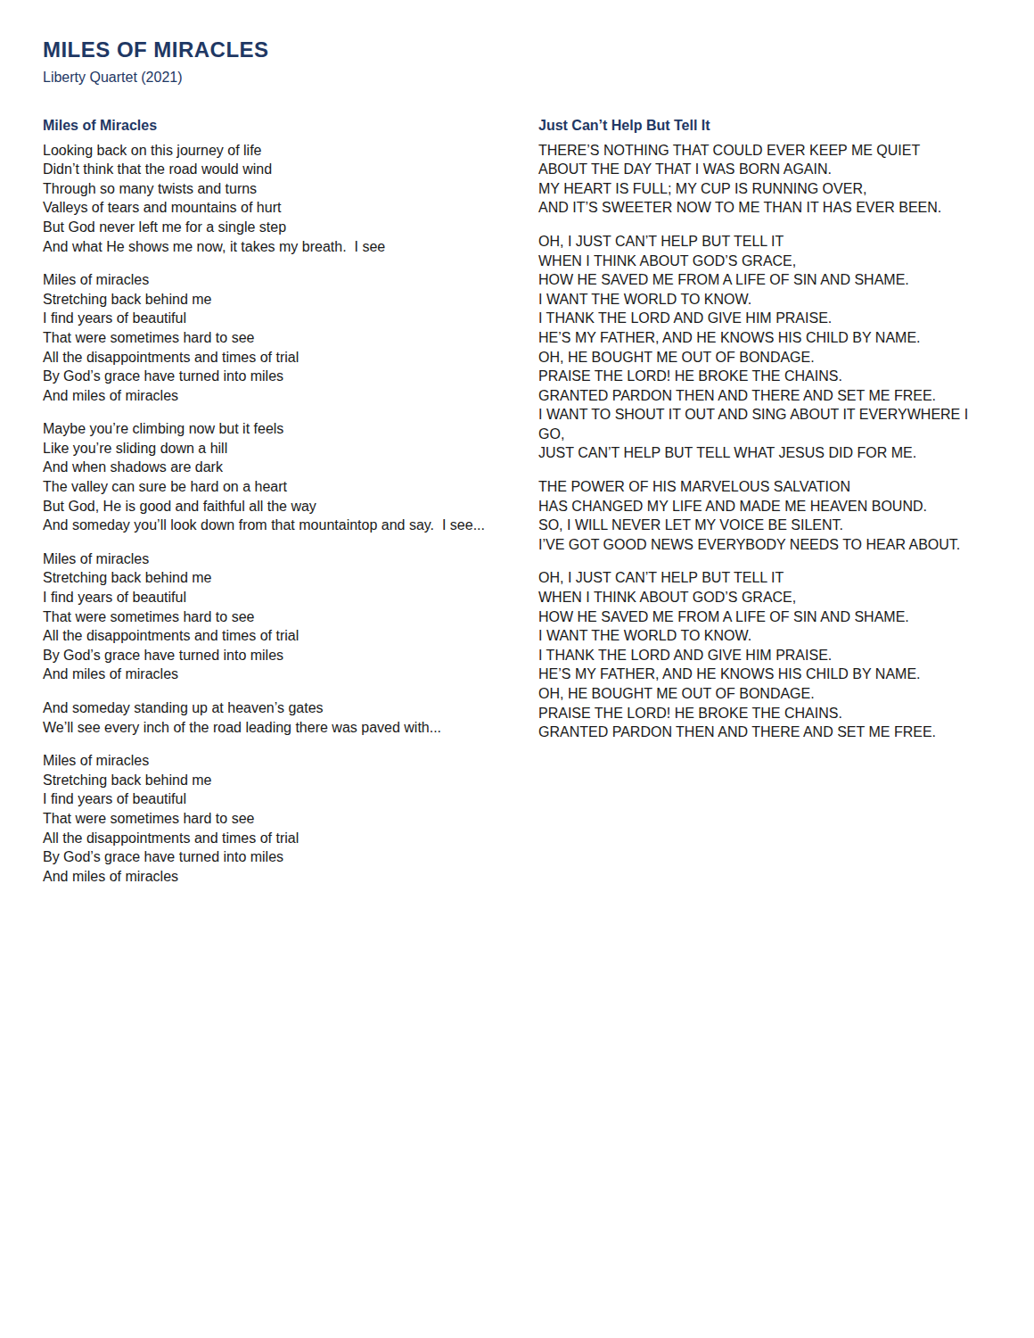MILES OF MIRACLES
Liberty Quartet (2021)
Miles of Miracles
Looking back on this journey of life
Didn’t think that the road would wind
Through so many twists and turns
Valleys of tears and mountains of hurt
But God never left me for a single step
And what He shows me now, it takes my breath. I see
Miles of miracles
Stretching back behind me
I find years of beautiful
That were sometimes hard to see
All the disappointments and times of trial
By God’s grace have turned into miles
And miles of miracles
Maybe you’re climbing now but it feels
Like you’re sliding down a hill
And when shadows are dark
The valley can sure be hard on a heart
But God, He is good and faithful all the way
And someday you’ll look down from that mountaintop and say. I see...
Miles of miracles
Stretching back behind me
I find years of beautiful
That were sometimes hard to see
All the disappointments and times of trial
By God’s grace have turned into miles
And miles of miracles
And someday standing up at heaven’s gates
We’ll see every inch of the road leading there was paved with...
Miles of miracles
Stretching back behind me
I find years of beautiful
That were sometimes hard to see
All the disappointments and times of trial
By God’s grace have turned into miles
And miles of miracles
Just Can’t Help But Tell It
There’s nothing that could ever keep me quiet
About the day that I was born again.
My heart is full; my cup is running over,
And it’s sweeter now to me than it has ever been.
Oh, I just can’t help but tell it
When I think about God’s grace,
How He saved me from a life of sin and shame.
I want the world to know.
I thank the Lord and give Him praise.
He’s my Father, and He knows His child by name.
Oh, He bought me out of bondage.
Praise the Lord! He broke the chains.
Granted pardon then and there and set me free.
I want to shout it out and sing about it everywhere I go,
Just can’t help but tell what Jesus did for me.
The power of His marvelous salvation
Has changed my life and made me heaven bound.
So, I will never let my voice be silent.
I’ve got good news everybody needs to hear about.
Oh, I just can’t help but tell it
When I think about God’s grace,
How He saved me from a life of sin and shame.
I want the world to know.
I thank the Lord and give Him praise.
He’s my Father, and He knows His child by name.
Oh, He bought me out of bondage.
Praise the Lord! He broke the chains.
Granted pardon then and there and set me free.